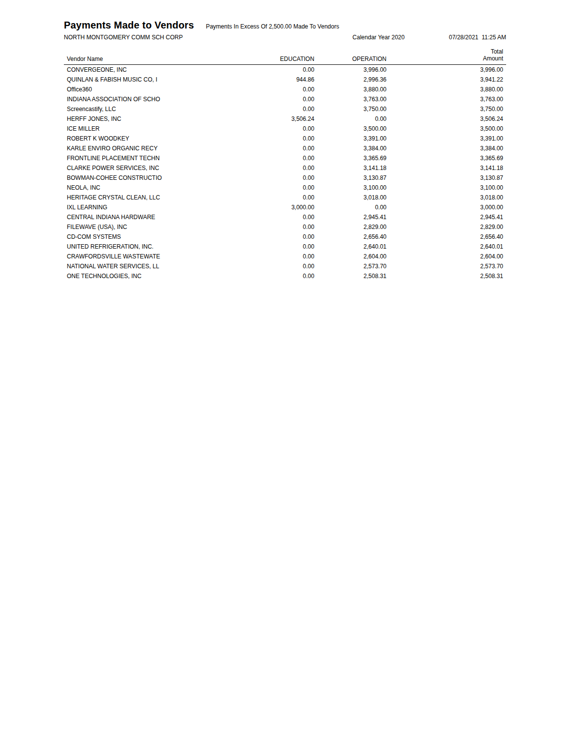Payments Made to Vendors
Payments In Excess Of 2,500.00 Made To Vendors
NORTH MONTGOMERY COMM SCH CORP
Calendar Year 2020
07/28/2021 11:25 AM
| Vendor Name | EDUCATION | OPERATION | | Total Amount |
| --- | --- | --- | --- | --- |
| CONVERGEONE, INC | 0.00 | 3,996.00 | | 3,996.00 |
| QUINLAN & FABISH MUSIC CO, I | 944.86 | 2,996.36 | | 3,941.22 |
| Office360 | 0.00 | 3,880.00 | | 3,880.00 |
| INDIANA ASSOCIATION OF SCHO | 0.00 | 3,763.00 | | 3,763.00 |
| Screencastify, LLC | 0.00 | 3,750.00 | | 3,750.00 |
| HERFF JONES, INC | 3,506.24 | 0.00 | | 3,506.24 |
| ICE MILLER | 0.00 | 3,500.00 | | 3,500.00 |
| ROBERT K WOODKEY | 0.00 | 3,391.00 | | 3,391.00 |
| KARLE ENVIRO ORGANIC RECY | 0.00 | 3,384.00 | | 3,384.00 |
| FRONTLINE PLACEMENT TECHN | 0.00 | 3,365.69 | | 3,365.69 |
| CLARKE POWER SERVICES, INC | 0.00 | 3,141.18 | | 3,141.18 |
| BOWMAN-COHEE CONSTRUCTIO | 0.00 | 3,130.87 | | 3,130.87 |
| NEOLA, INC | 0.00 | 3,100.00 | | 3,100.00 |
| HERITAGE CRYSTAL CLEAN, LLC | 0.00 | 3,018.00 | | 3,018.00 |
| IXL LEARNING | 3,000.00 | 0.00 | | 3,000.00 |
| CENTRAL INDIANA HARDWARE | 0.00 | 2,945.41 | | 2,945.41 |
| FILEWAVE (USA), INC | 0.00 | 2,829.00 | | 2,829.00 |
| CD-COM SYSTEMS | 0.00 | 2,656.40 | | 2,656.40 |
| UNITED REFRIGERATION, INC. | 0.00 | 2,640.01 | | 2,640.01 |
| CRAWFORDSVILLE WASTEWATE | 0.00 | 2,604.00 | | 2,604.00 |
| NATIONAL WATER SERVICES, LL | 0.00 | 2,573.70 | | 2,573.70 |
| ONE TECHNOLOGIES, INC | 0.00 | 2,508.31 | | 2,508.31 |